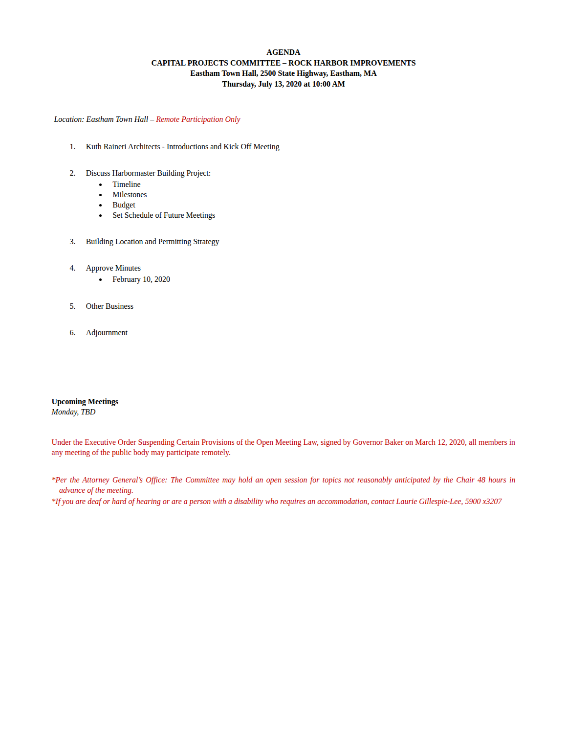AGENDA
CAPITAL PROJECTS COMMITTEE – ROCK HARBOR IMPROVEMENTS
Eastham Town Hall, 2500 State Highway, Eastham, MA
Thursday, July 13, 2020 at 10:00 AM
Location: Eastham Town Hall – Remote Participation Only
Kuth Raineri Architects - Introductions and Kick Off Meeting
Discuss Harbormaster Building Project:
Timeline
Milestones
Budget
Set Schedule of Future Meetings
Building Location and Permitting Strategy
Approve Minutes
February 10, 2020
Other Business
Adjournment
Upcoming Meetings
Monday, TBD
Under the Executive Order Suspending Certain Provisions of the Open Meeting Law, signed by Governor Baker on March 12, 2020, all members in any meeting of the public body may participate remotely.
*Per the Attorney General’s Office: The Committee may hold an open session for topics not reasonably anticipated by the Chair 48 hours in advance of the meeting.
*If you are deaf or hard of hearing or are a person with a disability who requires an accommodation, contact Laurie Gillespie-Lee, 5900 x3207